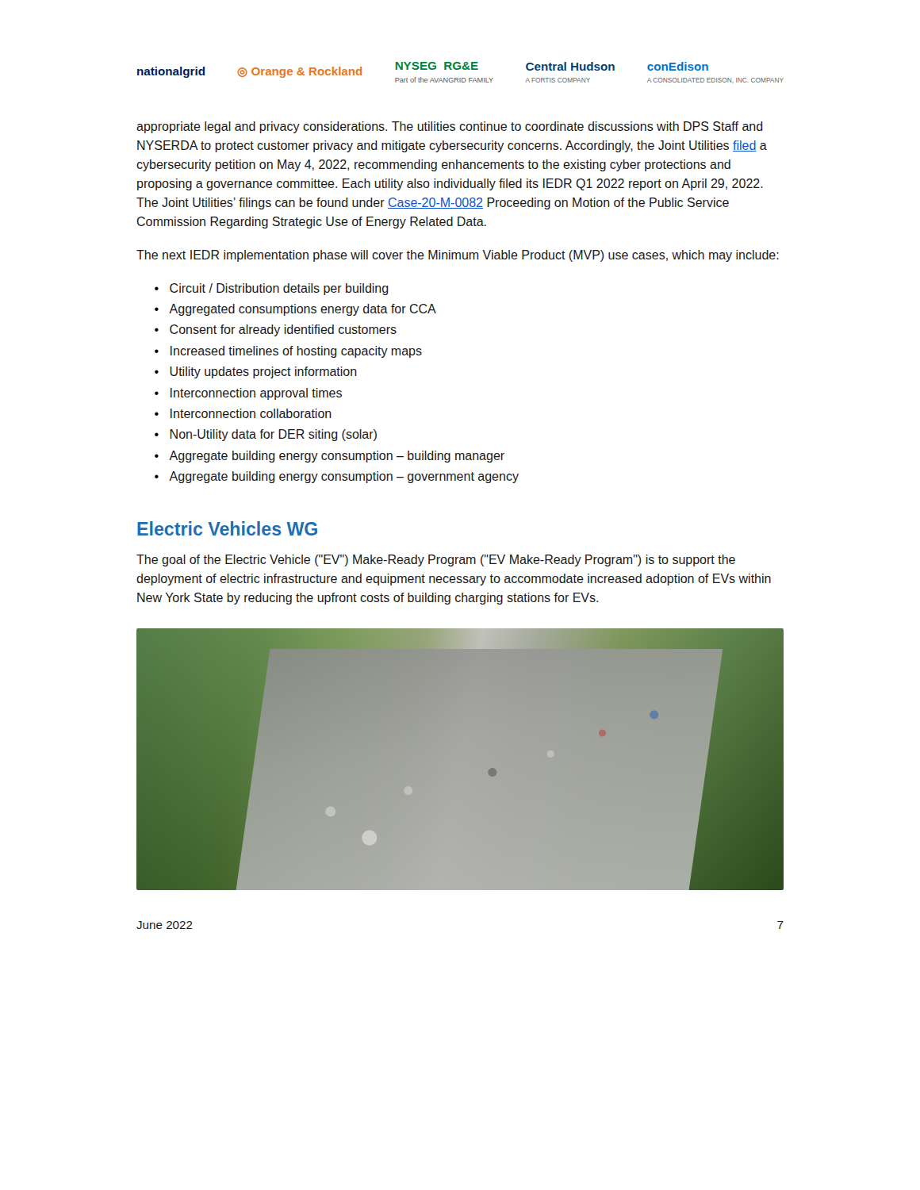nationalgrid ◎ Orange & Rockland NYSEG RG&EPart of the AVANGRID FAMILY Central HudsonA FORTIS COMPANY conEdisonA CONSOLIDATED EDISON, INC. COMPANY
appropriate legal and privacy considerations. The utilities continue to coordinate discussions with DPS Staff and NYSERDA to protect customer privacy and mitigate cybersecurity concerns. Accordingly, the Joint Utilities filed a cybersecurity petition on May 4, 2022, recommending enhancements to the existing cyber protections and proposing a governance committee. Each utility also individually filed its IEDR Q1 2022 report on April 29, 2022. The Joint Utilities’ filings can be found under Case-20-M-0082 Proceeding on Motion of the Public Service Commission Regarding Strategic Use of Energy Related Data.
The next IEDR implementation phase will cover the Minimum Viable Product (MVP) use cases, which may include:
Circuit / Distribution details per building
Aggregated consumptions energy data for CCA
Consent for already identified customers
Increased timelines of hosting capacity maps
Utility updates project information
Interconnection approval times
Interconnection collaboration
Non-Utility data for DER siting (solar)
Aggregate building energy consumption – building manager
Aggregate building energy consumption – government agency
Electric Vehicles WG
The goal of the Electric Vehicle ("EV") Make-Ready Program ("EV Make-Ready Program") is to support the deployment of electric infrastructure and equipment necessary to accommodate increased adoption of EVs within New York State by reducing the upfront costs of building charging stations for EVs.
June 2022 7